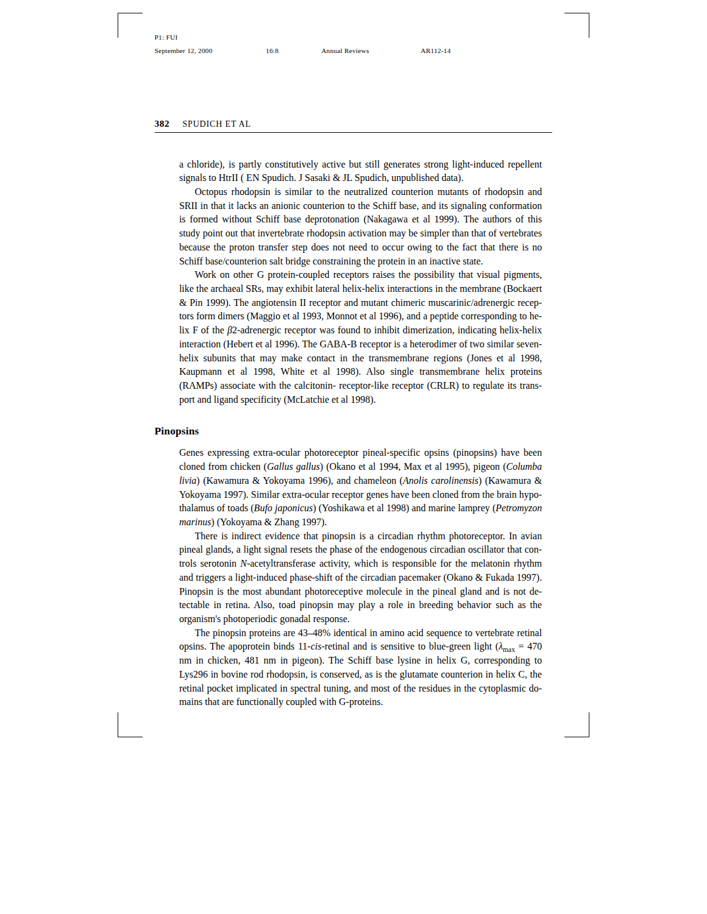P1: FUI
September 12, 2000 16:8 Annual Reviews AR112-14
382 SPUDICH ET AL
a chloride), is partly constitutively active but still generates strong light-induced repellent signals to HtrII ( EN Spudich. J Sasaki & JL Spudich, unpublished data).
Octopus rhodopsin is similar to the neutralized counterion mutants of rhodopsin and SRII in that it lacks an anionic counterion to the Schiff base, and its signaling conformation is formed without Schiff base deprotonation (Nakagawa et al 1999). The authors of this study point out that invertebrate rhodopsin activation may be simpler than that of vertebrates because the proton transfer step does not need to occur owing to the fact that there is no Schiff base/counterion salt bridge constraining the protein in an inactive state.
Work on other G protein-coupled receptors raises the possibility that visual pigments, like the archaeal SRs, may exhibit lateral helix-helix interactions in the membrane (Bockaert & Pin 1999). The angiotensin II receptor and mutant chimeric muscarinic/adrenergic receptors form dimers (Maggio et al 1993, Monnot et al 1996), and a peptide corresponding to helix F of the β2-adrenergic receptor was found to inhibit dimerization, indicating helix-helix interaction (Hebert et al 1996). The GABA-B receptor is a heterodimer of two similar seven-helix subunits that may make contact in the transmembrane regions (Jones et al 1998, Kaupmann et al 1998, White et al 1998). Also single transmembrane helix proteins (RAMPs) associate with the calcitonin- receptor-like receptor (CRLR) to regulate its transport and ligand specificity (McLatchie et al 1998).
Pinopsins
Genes expressing extra-ocular photoreceptor pineal-specific opsins (pinopsins) have been cloned from chicken (Gallus gallus) (Okano et al 1994, Max et al 1995), pigeon (Columba livia) (Kawamura & Yokoyama 1996), and chameleon (Anolis carolinensis) (Kawamura & Yokoyama 1997). Similar extra-ocular receptor genes have been cloned from the brain hypothalamus of toads (Bufo japonicus) (Yoshikawa et al 1998) and marine lamprey (Petromyzon marinus) (Yokoyama & Zhang 1997).
There is indirect evidence that pinopsin is a circadian rhythm photoreceptor. In avian pineal glands, a light signal resets the phase of the endogenous circadian oscillator that controls serotonin N-acetyltransferase activity, which is responsible for the melatonin rhythm and triggers a light-induced phase-shift of the circadian pacemaker (Okano & Fukada 1997). Pinopsin is the most abundant photoreceptive molecule in the pineal gland and is not detectable in retina. Also, toad pinopsin may play a role in breeding behavior such as the organism's photoperiodic gonadal response.
The pinopsin proteins are 43–48% identical in amino acid sequence to vertebrate retinal opsins. The apoprotein binds 11-cis-retinal and is sensitive to blue-green light (λmax = 470 nm in chicken, 481 nm in pigeon). The Schiff base lysine in helix G, corresponding to Lys296 in bovine rod rhodopsin, is conserved, as is the glutamate counterion in helix C, the retinal pocket implicated in spectral tuning, and most of the residues in the cytoplasmic domains that are functionally coupled with G-proteins.